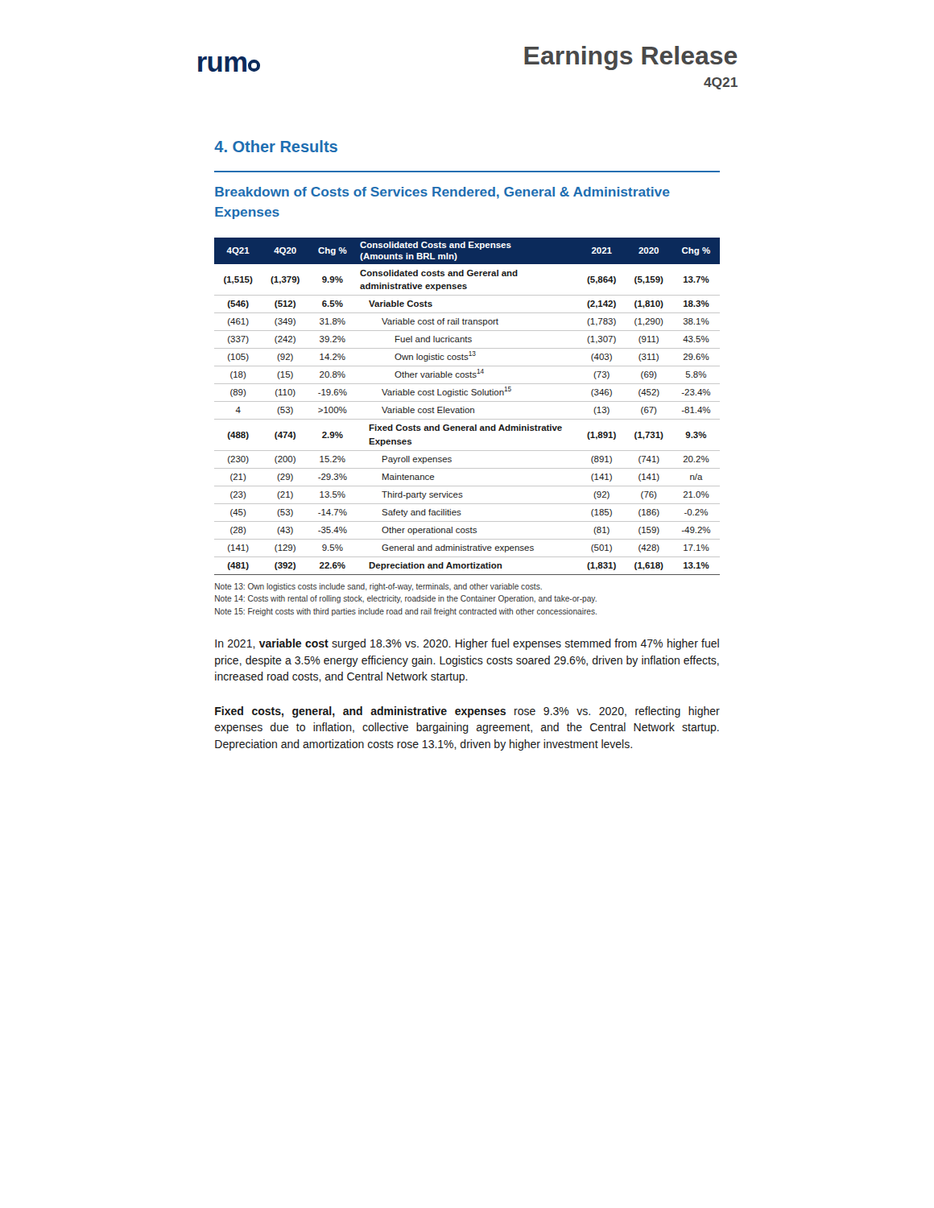rum
Earnings Release
4Q21
4. Other Results
Breakdown of Costs of Services Rendered, General & Administrative Expenses
| 4Q21 | 4Q20 | Chg % | Consolidated Costs and Expenses (Amounts in BRL mln) | 2021 | 2020 | Chg % |
| --- | --- | --- | --- | --- | --- | --- |
| (1,515) | (1,379) | 9.9% | Consolidated costs and Gereral and administrative expenses | (5,864) | (5,159) | 13.7% |
| (546) | (512) | 6.5% | Variable Costs | (2,142) | (1,810) | 18.3% |
| (461) | (349) | 31.8% | Variable cost of rail transport | (1,783) | (1,290) | 38.1% |
| (337) | (242) | 39.2% | Fuel and lucricants | (1,307) | (911) | 43.5% |
| (105) | (92) | 14.2% | Own logistic costs 13 | (403) | (311) | 29.6% |
| (18) | (15) | 20.8% | Other variable costs 14 | (73) | (69) | 5.8% |
| (89) | (110) | -19.6% | Variable cost Logistic Solution 15 | (346) | (452) | -23.4% |
| 4 | (53) | >100% | Variable cost Elevation | (13) | (67) | -81.4% |
| (488) | (474) | 2.9% | Fixed Costs and General and Administrative Expenses | (1,891) | (1,731) | 9.3% |
| (230) | (200) | 15.2% | Payroll expenses | (891) | (741) | 20.2% |
| (21) | (29) | -29.3% | Maintenance | (141) | (141) | n/a |
| (23) | (21) | 13.5% | Third-party services | (92) | (76) | 21.0% |
| (45) | (53) | -14.7% | Safety and facilities | (185) | (186) | -0.2% |
| (28) | (43) | -35.4% | Other operational costs | (81) | (159) | -49.2% |
| (141) | (129) | 9.5% | General and administrative expenses | (501) | (428) | 17.1% |
| (481) | (392) | 22.6% | Depreciation and Amortization | (1,831) | (1,618) | 13.1% |
Note 13: Own logistics costs include sand, right-of-way, terminals, and other variable costs.
Note 14: Costs with rental of rolling stock, electricity, roadside in the Container Operation, and take-or-pay.
Note 15: Freight costs with third parties include road and rail freight contracted with other concessionaires.
In 2021, variable cost surged 18.3% vs. 2020. Higher fuel expenses stemmed from 47% higher fuel price, despite a 3.5% energy efficiency gain. Logistics costs soared 29.6%, driven by inflation effects, increased road costs, and Central Network startup.
Fixed costs, general, and administrative expenses rose 9.3% vs. 2020, reflecting higher expenses due to inflation, collective bargaining agreement, and the Central Network startup. Depreciation and amortization costs rose 13.1%, driven by higher investment levels.